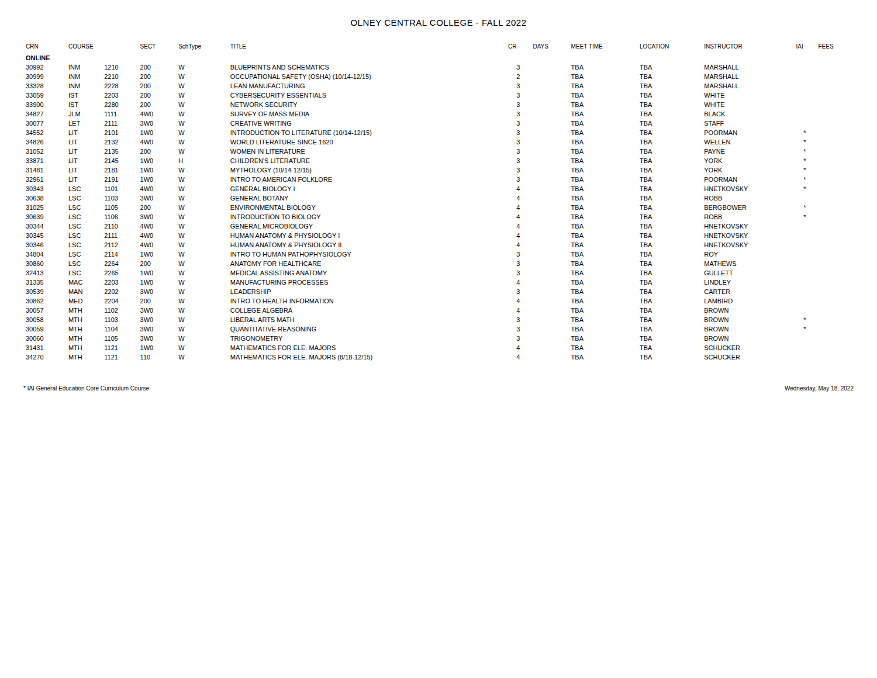OLNEY CENTRAL COLLEGE - FALL 2022
| CRN | COURSE | SECT | SchType | TITLE | CR | DAYS | MEET TIME | LOCATION | INSTRUCTOR | IAI | FEES |
| --- | --- | --- | --- | --- | --- | --- | --- | --- | --- | --- | --- |
| ONLINE |
| 30992 | INM | 1210 | 200 | W | BLUEPRINTS AND SCHEMATICS | 3 | | TBA | TBA | MARSHALL | | |
| 30999 | INM | 2210 | 200 | W | OCCUPATIONAL SAFETY (OSHA) (10/14-12/15) | 2 | | TBA | TBA | MARSHALL | | |
| 33328 | INM | 2228 | 200 | W | LEAN MANUFACTURING | 3 | | TBA | TBA | MARSHALL | | |
| 33059 | IST | 2203 | 200 | W | CYBERSECURITY ESSENTIALS | 3 | | TBA | TBA | WHITE | | |
| 33900 | IST | 2280 | 200 | W | NETWORK SECURITY | 3 | | TBA | TBA | WHITE | | |
| 34827 | JLM | 1111 | 4W0 | W | SURVEY OF MASS MEDIA | 3 | | TBA | TBA | BLACK | | |
| 30077 | LET | 2111 | 3W0 | W | CREATIVE WRITING | 3 | | TBA | TBA | STAFF | | |
| 34552 | LIT | 2101 | 1W0 | W | INTRODUCTION TO LITERATURE (10/14-12/15) | 3 | | TBA | TBA | POORMAN | * | |
| 34826 | LIT | 2132 | 4W0 | W | WORLD LITERATURE SINCE 1620 | 3 | | TBA | TBA | WELLEN | * | |
| 31052 | LIT | 2135 | 200 | W | WOMEN IN LITERATURE | 3 | | TBA | TBA | PAYNE | * | |
| 33871 | LIT | 2145 | 1W0 | H | CHILDREN'S LITERATURE | 3 | | TBA | TBA | YORK | * | |
| 31481 | LIT | 2181 | 1W0 | W | MYTHOLOGY (10/14-12/15) | 3 | | TBA | TBA | YORK | * | |
| 32961 | LIT | 2191 | 1W0 | W | INTRO TO AMERICAN FOLKLORE | 3 | | TBA | TBA | POORMAN | * | |
| 30343 | LSC | 1101 | 4W0 | W | GENERAL BIOLOGY I | 4 | | TBA | TBA | HNETKOVSKY | * | |
| 30638 | LSC | 1103 | 3W0 | W | GENERAL BOTANY | 4 | | TBA | TBA | ROBB | | |
| 31025 | LSC | 1105 | 200 | W | ENVIRONMENTAL BIOLOGY | 4 | | TBA | TBA | BERGBOWER | * | |
| 30639 | LSC | 1106 | 3W0 | W | INTRODUCTION TO BIOLOGY | 4 | | TBA | TBA | ROBB | * | |
| 30344 | LSC | 2110 | 4W0 | W | GENERAL MICROBIOLOGY | 4 | | TBA | TBA | HNETKOVSKY | | |
| 30345 | LSC | 2111 | 4W0 | W | HUMAN ANATOMY & PHYSIOLOGY I | 4 | | TBA | TBA | HNETKOVSKY | | |
| 30346 | LSC | 2112 | 4W0 | W | HUMAN ANATOMY & PHYSIOLOGY II | 4 | | TBA | TBA | HNETKOVSKY | | |
| 34804 | LSC | 2114 | 1W0 | W | INTRO TO HUMAN PATHOPHYSIOLOGY | 3 | | TBA | TBA | ROY | | |
| 30860 | LSC | 2264 | 200 | W | ANATOMY FOR HEALTHCARE | 3 | | TBA | TBA | MATHEWS | | |
| 32413 | LSC | 2265 | 1W0 | W | MEDICAL ASSISTING ANATOMY | 3 | | TBA | TBA | GULLETT | | |
| 31335 | MAC | 2203 | 1W0 | W | MANUFACTURING PROCESSES | 4 | | TBA | TBA | LINDLEY | | |
| 30539 | MAN | 2202 | 3W0 | W | LEADERSHIP | 3 | | TBA | TBA | CARTER | | |
| 30862 | MED | 2204 | 200 | W | INTRO TO HEALTH INFORMATION | 4 | | TBA | TBA | LAMBIRD | | |
| 30057 | MTH | 1102 | 3W0 | W | COLLEGE ALGEBRA | 4 | | TBA | TBA | BROWN | | |
| 30058 | MTH | 1103 | 3W0 | W | LIBERAL ARTS MATH | 3 | | TBA | TBA | BROWN | * | |
| 30059 | MTH | 1104 | 3W0 | W | QUANTITATIVE REASONING | 3 | | TBA | TBA | BROWN | * | |
| 30060 | MTH | 1105 | 3W0 | W | TRIGONOMETRY | 3 | | TBA | TBA | BROWN | | |
| 31431 | MTH | 1121 | 1W0 | W | MATHEMATICS FOR ELE. MAJORS | 4 | | TBA | TBA | SCHUCKER | | |
| 34270 | MTH | 1121 | 110 | W | MATHEMATICS FOR ELE. MAJORS (8/18-12/15) | 4 | | TBA | TBA | SCHUCKER | | |
* IAI General Education Core Curriculum Course Wednesday, May 18, 2022